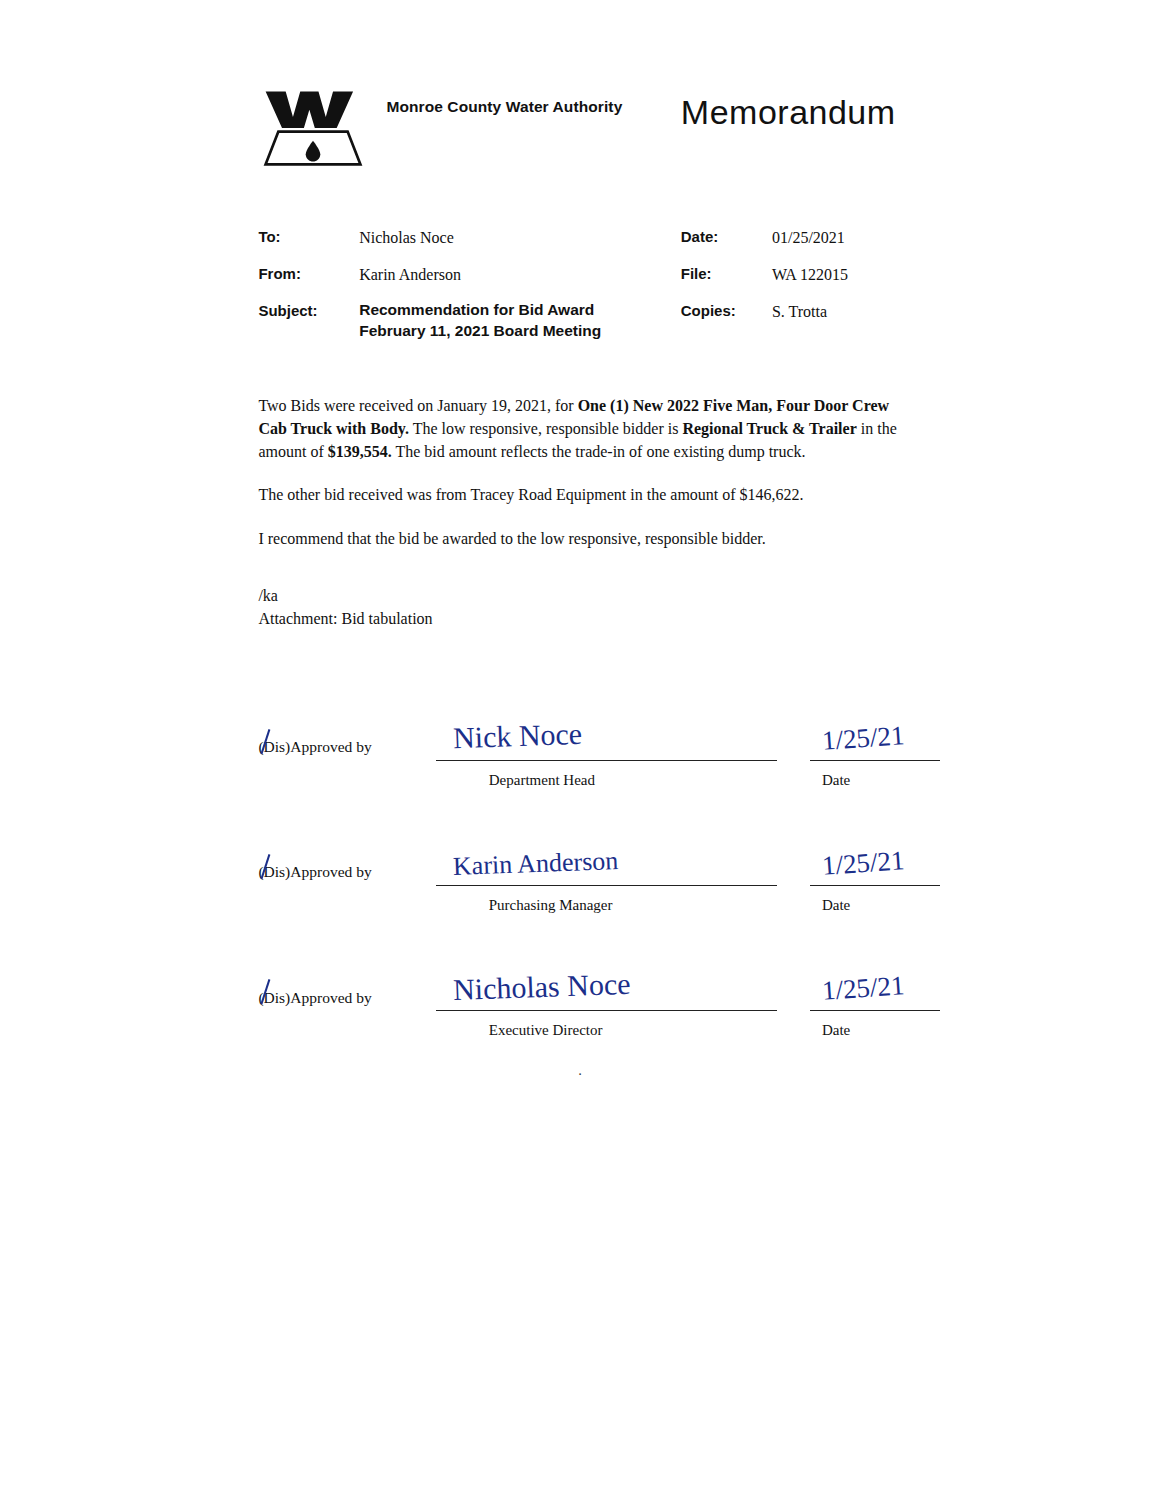Monroe County Water Authority
Memorandum
To:
Nicholas Noce
Date:
01/25/2021
From:
Karin Anderson
File:
WA 122015
Subject:
Recommendation for Bid Award
February 11, 2021 Board Meeting
Copies:
S. Trotta
Two Bids were received on January 19, 2021, for One (1) New 2022 Five Man, Four Door Crew Cab Truck with Body. The low responsive, responsible bidder is Regional Truck & Trailer in the amount of $139,554. The bid amount reflects the trade-in of one existing dump truck.
The other bid received was from Tracey Road Equipment in the amount of $146,622.
I recommend that the bid be awarded to the low responsive, responsible bidder.
/ka
Attachment: Bid tabulation
(Dis)Approved by
Nick Noce
1/25/21
Department Head
Date
(Dis)Approved by
Karin Anderson
1/25/21
Purchasing Manager
Date
(Dis)Approved by
Nicholas Noce
1/25/21
Executive Director
Date
·